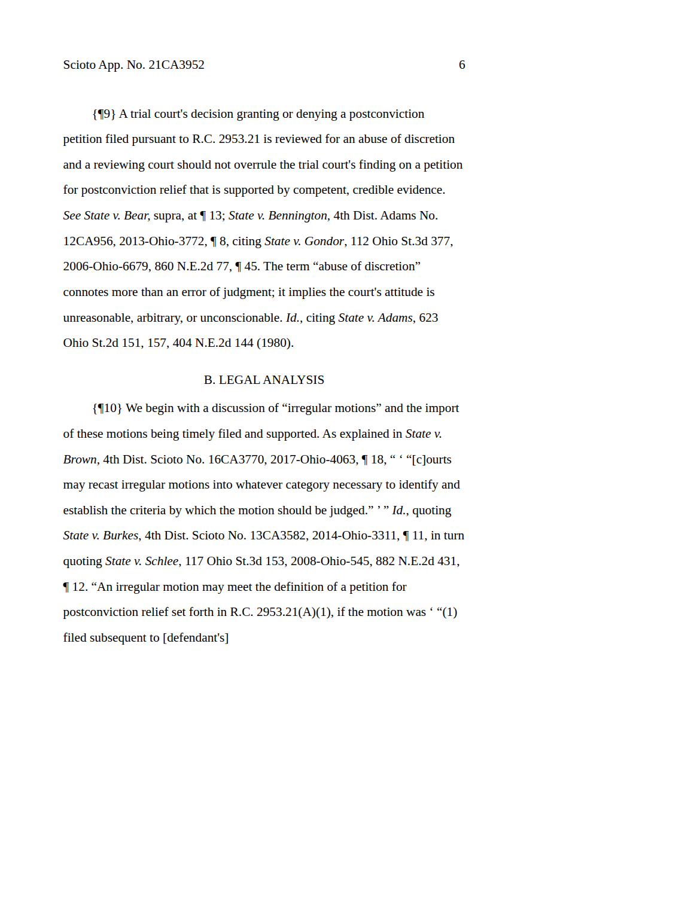Scioto App. No. 21CA3952 6
{¶9} A trial court's decision granting or denying a postconviction petition filed pursuant to R.C. 2953.21 is reviewed for an abuse of discretion and a reviewing court should not overrule the trial court's finding on a petition for postconviction relief that is supported by competent, credible evidence. See State v. Bear, supra, at ¶ 13; State v. Bennington, 4th Dist. Adams No. 12CA956, 2013-Ohio-3772, ¶ 8, citing State v. Gondor, 112 Ohio St.3d 377, 2006-Ohio-6679, 860 N.E.2d 77, ¶ 45. The term “abuse of discretion” connotes more than an error of judgment; it implies the court's attitude is unreasonable, arbitrary, or unconscionable. Id., citing State v. Adams, 623 Ohio St.2d 151, 157, 404 N.E.2d 144 (1980).
B. LEGAL ANALYSIS
{¶10} We begin with a discussion of “irregular motions” and the import of these motions being timely filed and supported. As explained in State v. Brown, 4th Dist. Scioto No. 16CA3770, 2017-Ohio-4063, ¶ 18, “ ‘ “[c]ourts may recast irregular motions into whatever category necessary to identify and establish the criteria by which the motion should be judged.” ’ ” Id., quoting State v. Burkes, 4th Dist. Scioto No. 13CA3582, 2014-Ohio-3311, ¶ 11, in turn quoting State v. Schlee, 117 Ohio St.3d 153, 2008-Ohio-545, 882 N.E.2d 431, ¶ 12. “An irregular motion may meet the definition of a petition for postconviction relief set forth in R.C. 2953.21(A)(1), if the motion was ‘ “(1) filed subsequent to [defendant's]